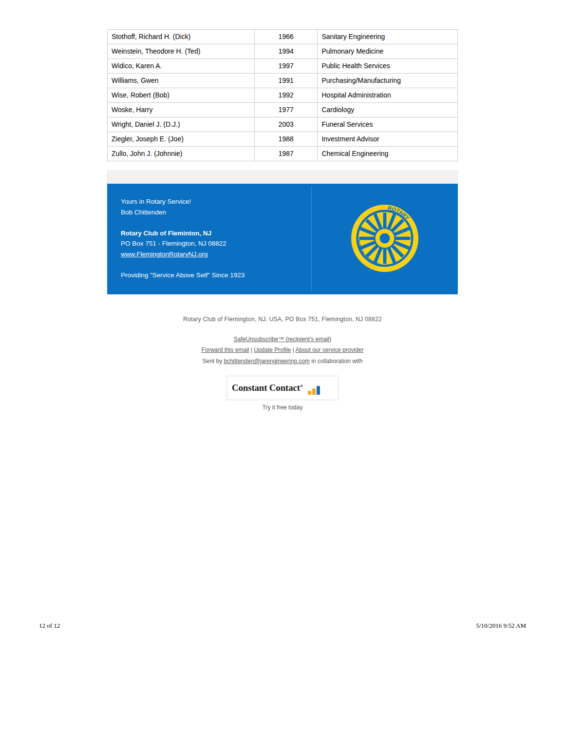| Stothoff, Richard H. (Dick) | 1966 | Sanitary Engineering |
| Weinstein, Theodore H. (Ted) | 1994 | Pulmonary Medicine |
| Widico, Karen A. | 1997 | Public Health Services |
| Williams, Gwen | 1991 | Purchasing/Manufacturing |
| Wise, Robert (Bob) | 1992 | Hospital Administration |
| Woske, Harry | 1977 | Cardiology |
| Wright, Daniel J. (D.J.) | 2003 | Funeral Services |
| Ziegler, Joseph E. (Joe) | 1988 | Investment Advisor |
| Zullo, John J. (Johnnie) | 1987 | Chemical Engineering |
Yours in Rotary Service!
Bob Chittenden
Rotary Club of Fleminton, NJ
PO Box 751 - Flemington, NJ 08822
www.FlemingtonRotaryNJ.org
Providing "Service Above Self" Since 1923
ROTARY INTERNATIONAL
Rotary Club of Flemington, NJ, USA, PO Box 751, Flemington, NJ 08822
SafeUnsubscribe™ {recipient's email}
Forward this email | Update Profile | About our service provider
Sent by bchittenden@jarengineering.com in collaboration with
Constant Contact®
Try it free today
12 of 12
5/10/2016 9:52 AM